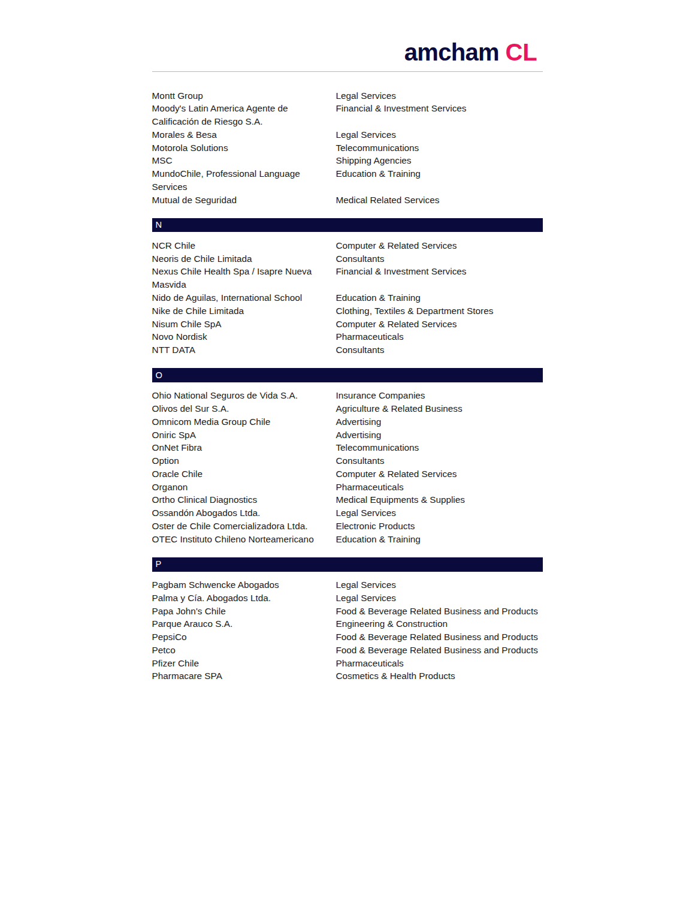amcham CL
| Montt Group | Legal Services |
| Moody's Latin America Agente de Calificación de Riesgo S.A. | Financial & Investment Services |
| Morales & Besa | Legal Services |
| Motorola Solutions | Telecommunications |
| MSC | Shipping Agencies |
| MundoChile, Professional Language Services | Education & Training |
| Mutual de Seguridad | Medical Related Services |
| N |
| NCR Chile | Computer & Related Services |
| Neoris de Chile Limitada | Consultants |
| Nexus Chile Health Spa / Isapre Nueva Masvida | Financial & Investment Services |
| Nido de Aguilas, International School | Education & Training |
| Nike de Chile Limitada | Clothing, Textiles & Department Stores |
| Nisum Chile SpA | Computer & Related Services |
| Novo Nordisk | Pharmaceuticals |
| NTT DATA | Consultants |
| O |
| Ohio National Seguros de Vida S.A. | Insurance Companies |
| Olivos del Sur S.A. | Agriculture & Related Business |
| Omnicom Media Group Chile | Advertising |
| Oniric SpA | Advertising |
| OnNet Fibra | Telecommunications |
| Option | Consultants |
| Oracle Chile | Computer & Related Services |
| Organon | Pharmaceuticals |
| Ortho Clinical Diagnostics | Medical Equipments & Supplies |
| Ossandón Abogados Ltda. | Legal Services |
| Oster de Chile Comercializadora Ltda. | Electronic Products |
| OTEC Instituto Chileno Norteamericano | Education & Training |
| P |
| Pagbam Schwencke Abogados | Legal Services |
| Palma y Cía. Abogados Ltda. | Legal Services |
| Papa John's Chile | Food & Beverage Related Business and Products |
| Parque Arauco S.A. | Engineering & Construction |
| PepsiCo | Food & Beverage Related Business and Products |
| Petco | Food & Beverage Related Business and Products |
| Pfizer Chile | Pharmaceuticals |
| Pharmacare SPA | Cosmetics & Health Products |